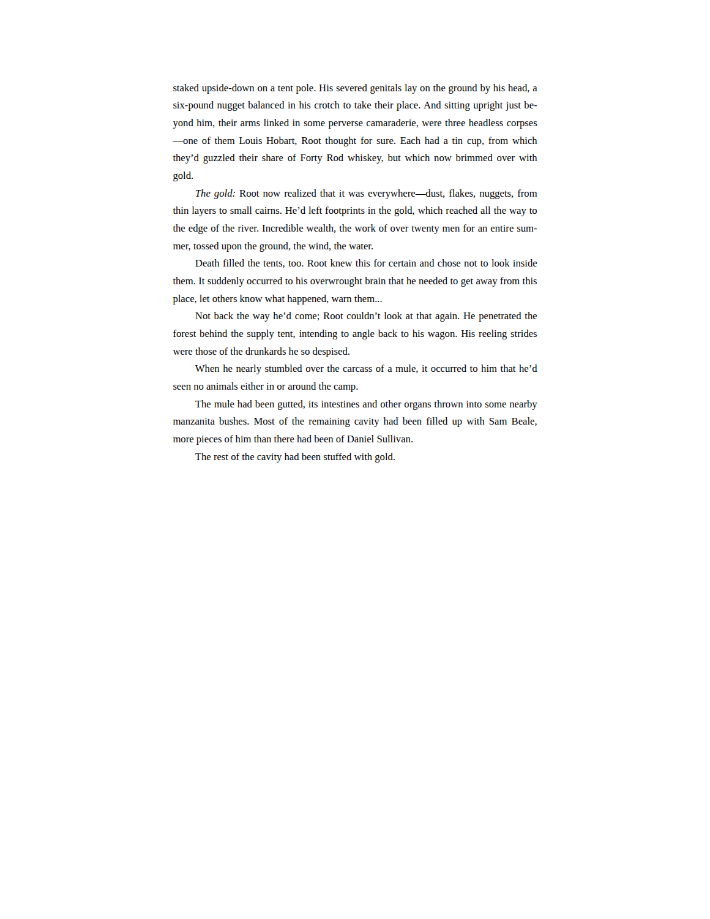staked upside-down on a tent pole. His severed genitals lay on the ground by his head, a six-pound nugget balanced in his crotch to take their place. And sitting upright just beyond him, their arms linked in some perverse camaraderie, were three headless corpses—one of them Louis Hobart, Root thought for sure. Each had a tin cup, from which they’d guzzled their share of Forty Rod whiskey, but which now brimmed over with gold.
The gold: Root now realized that it was everywhere—dust, flakes, nuggets, from thin layers to small cairns. He’d left footprints in the gold, which reached all the way to the edge of the river. Incredible wealth, the work of over twenty men for an entire summer, tossed upon the ground, the wind, the water.
Death filled the tents, too. Root knew this for certain and chose not to look inside them. It suddenly occurred to his overwrought brain that he needed to get away from this place, let others know what happened, warn them...
Not back the way he’d come; Root couldn’t look at that again. He penetrated the forest behind the supply tent, intending to angle back to his wagon. His reeling strides were those of the drunkards he so despised.
When he nearly stumbled over the carcass of a mule, it occurred to him that he’d seen no animals either in or around the camp.
The mule had been gutted, its intestines and other organs thrown into some nearby manzanita bushes. Most of the remaining cavity had been filled up with Sam Beale, more pieces of him than there had been of Daniel Sullivan.
The rest of the cavity had been stuffed with gold.